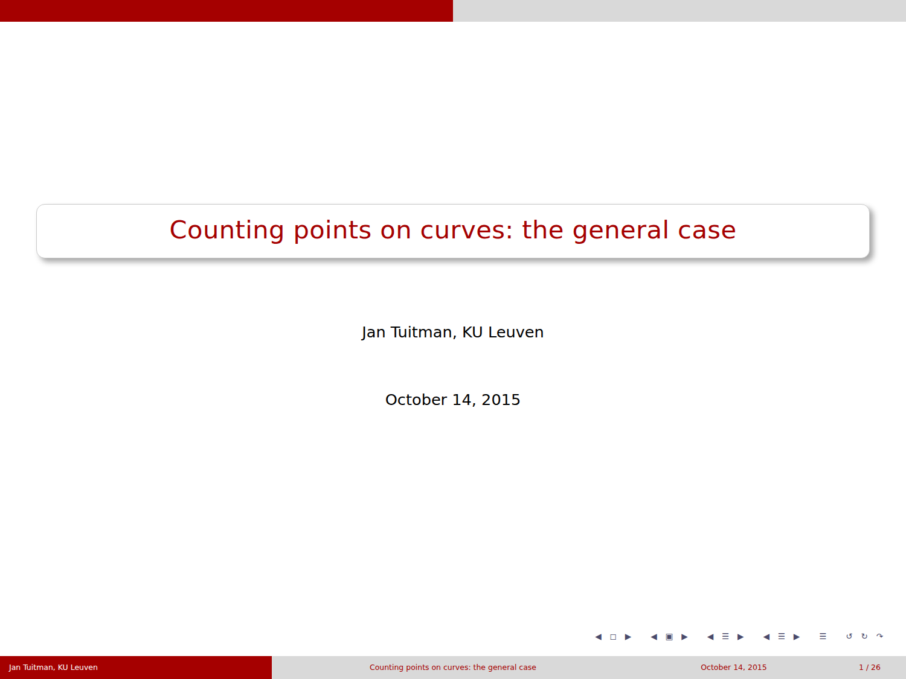Counting points on curves: the general case
Jan Tuitman, KU Leuven
October 14, 2015
◀ ◻ ▶ ◀ ▣ ▶ ◀ ☰ ▶ ◀ ☰ ▶ ☰ ↺ ↻ ↷
Jan Tuitman, KU Leuven
Counting points on curves: the general case
October 14, 2015
1 / 26